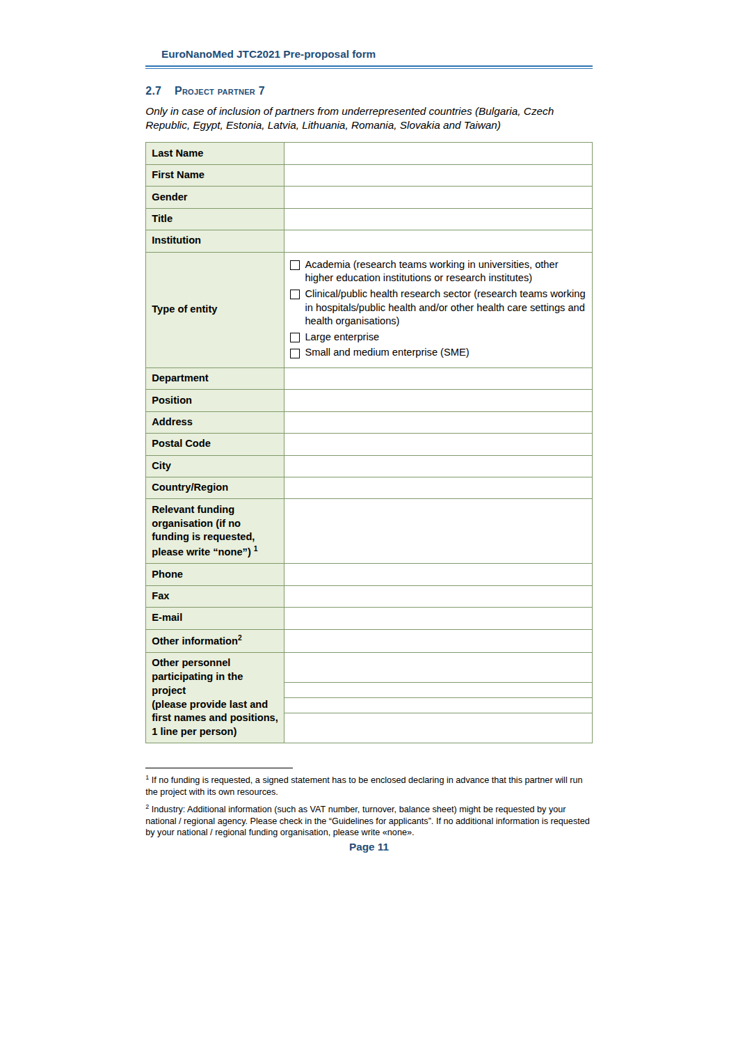EuroNanoMed JTC2021 Pre-proposal form
2.7 Project partner 7
Only in case of inclusion of partners from underrepresented countries (Bulgaria, Czech Republic, Egypt, Estonia, Latvia, Lithuania, Romania, Slovakia and Taiwan)
| Last Name | |
| First Name | |
| Gender | |
| Title | |
| Institution | |
| Type of entity | Academia (research teams working in universities, other higher education institutions or research institutes) Clinical/public health research sector (research teams working in hospitals/public health and/or other health care settings and health organisations) Large enterprise Small and medium enterprise (SME) |
| Department | |
| Position | |
| Address | |
| Postal Code | |
| City | |
| Country/Region | |
| Relevant funding organisation (if no funding is requested, please write “none”) 1 | |
| Phone | |
| Fax | |
| E-mail | |
| Other information 2 | |
| Other personnel participating in the project (please provide last and first names and positions, 1 line per person) | |
1 If no funding is requested, a signed statement has to be enclosed declaring in advance that this partner will run the project with its own resources.
2 Industry: Additional information (such as VAT number, turnover, balance sheet) might be requested by your national / regional agency. Please check in the “Guidelines for applicants”. If no additional information is requested by your national / regional funding organisation, please write «none».
Page 11